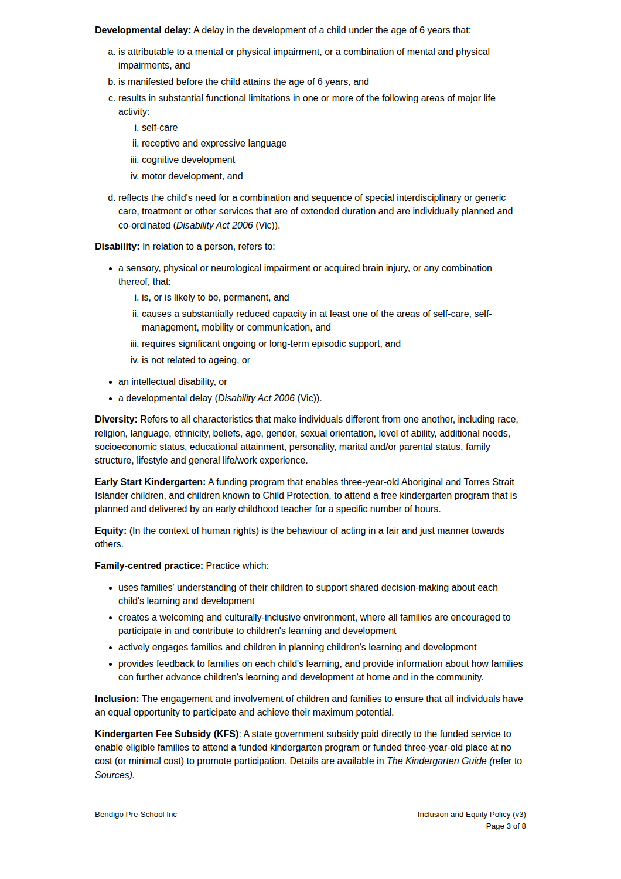Developmental delay: A delay in the development of a child under the age of 6 years that:
is attributable to a mental or physical impairment, or a combination of mental and physical impairments, and
is manifested before the child attains the age of 6 years, and
results in substantial functional limitations in one or more of the following areas of major life activity:
self-care
receptive and expressive language
cognitive development
motor development, and
reflects the child's need for a combination and sequence of special interdisciplinary or generic care, treatment or other services that are of extended duration and are individually planned and co-ordinated (Disability Act 2006 (Vic)).
Disability: In relation to a person, refers to:
a sensory, physical or neurological impairment or acquired brain injury, or any combination thereof, that:
is, or is likely to be, permanent, and
causes a substantially reduced capacity in at least one of the areas of self-care, self-management, mobility or communication, and
requires significant ongoing or long-term episodic support, and
is not related to ageing, or
an intellectual disability, or
a developmental delay (Disability Act 2006 (Vic)).
Diversity: Refers to all characteristics that make individuals different from one another, including race, religion, language, ethnicity, beliefs, age, gender, sexual orientation, level of ability, additional needs, socioeconomic status, educational attainment, personality, marital and/or parental status, family structure, lifestyle and general life/work experience.
Early Start Kindergarten: A funding program that enables three-year-old Aboriginal and Torres Strait Islander children, and children known to Child Protection, to attend a free kindergarten program that is planned and delivered by an early childhood teacher for a specific number of hours.
Equity: (In the context of human rights) is the behaviour of acting in a fair and just manner towards others.
Family-centred practice: Practice which:
uses families' understanding of their children to support shared decision-making about each child's learning and development
creates a welcoming and culturally-inclusive environment, where all families are encouraged to participate in and contribute to children's learning and development
actively engages families and children in planning children's learning and development
provides feedback to families on each child's learning, and provide information about how families can further advance children's learning and development at home and in the community.
Inclusion: The engagement and involvement of children and families to ensure that all individuals have an equal opportunity to participate and achieve their maximum potential.
Kindergarten Fee Subsidy (KFS): A state government subsidy paid directly to the funded service to enable eligible families to attend a funded kindergarten program or funded three-year-old place at no cost (or minimal cost) to promote participation. Details are available in The Kindergarten Guide (refer to Sources).
Bendigo Pre-School Inc
Inclusion and Equity Policy (v3)
Page 3 of 8